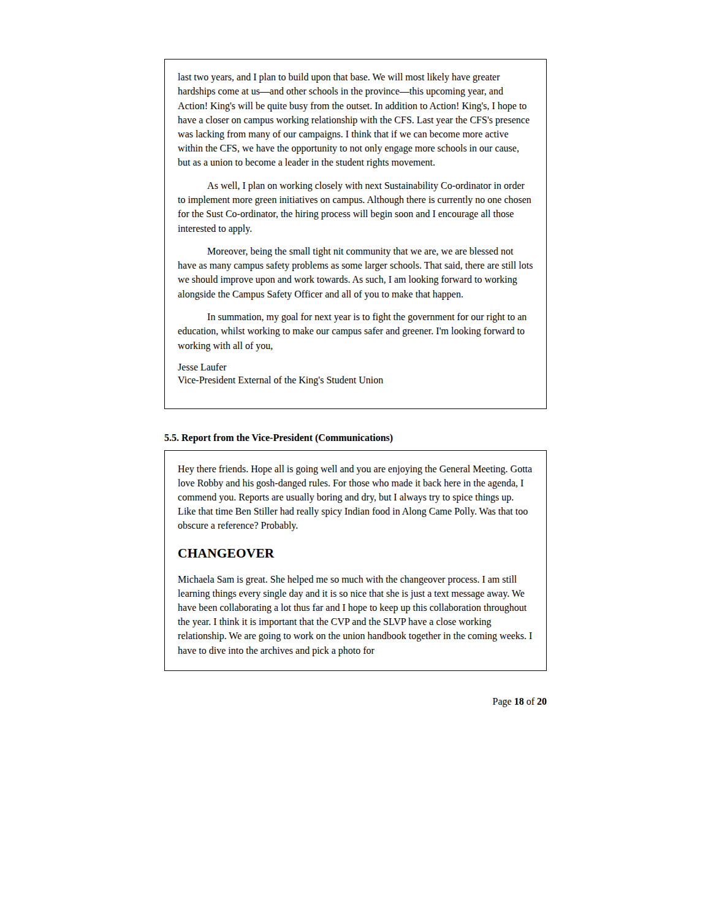last two years, and I plan to build upon that base. We will most likely have greater hardships come at us—and other schools in the province—this upcoming year, and Action! King's will be quite busy from the outset. In addition to Action! King's, I hope to have a closer on campus working relationship with the CFS. Last year the CFS's presence was lacking from many of our campaigns. I think that if we can become more active within the CFS, we have the opportunity to not only engage more schools in our cause, but as a union to become a leader in the student rights movement.
As well, I plan on working closely with next Sustainability Co-ordinator in order to implement more green initiatives on campus. Although there is currently no one chosen for the Sust Co-ordinator, the hiring process will begin soon and I encourage all those interested to apply.
Moreover, being the small tight nit community that we are, we are blessed not have as many campus safety problems as some larger schools. That said, there are still lots we should improve upon and work towards. As such, I am looking forward to working alongside the Campus Safety Officer and all of you to make that happen.
In summation, my goal for next year is to fight the government for our right to an education, whilst working to make our campus safer and greener. I'm looking forward to working with all of you,
Jesse Laufer
Vice-President External of the King's Student Union
5.5. Report from the Vice-President (Communications)
Hey there friends. Hope all is going well and you are enjoying the General Meeting. Gotta love Robby and his gosh-danged rules. For those who made it back here in the agenda, I commend you. Reports are usually boring and dry, but I always try to spice things up. Like that time Ben Stiller had really spicy Indian food in Along Came Polly. Was that too obscure a reference? Probably.
CHANGEOVER
Michaela Sam is great. She helped me so much with the changeover process. I am still learning things every single day and it is so nice that she is just a text message away. We have been collaborating a lot thus far and I hope to keep up this collaboration throughout the year. I think it is important that the CVP and the SLVP have a close working relationship. We are going to work on the union handbook together in the coming weeks. I have to dive into the archives and pick a photo for
Page 18 of 20